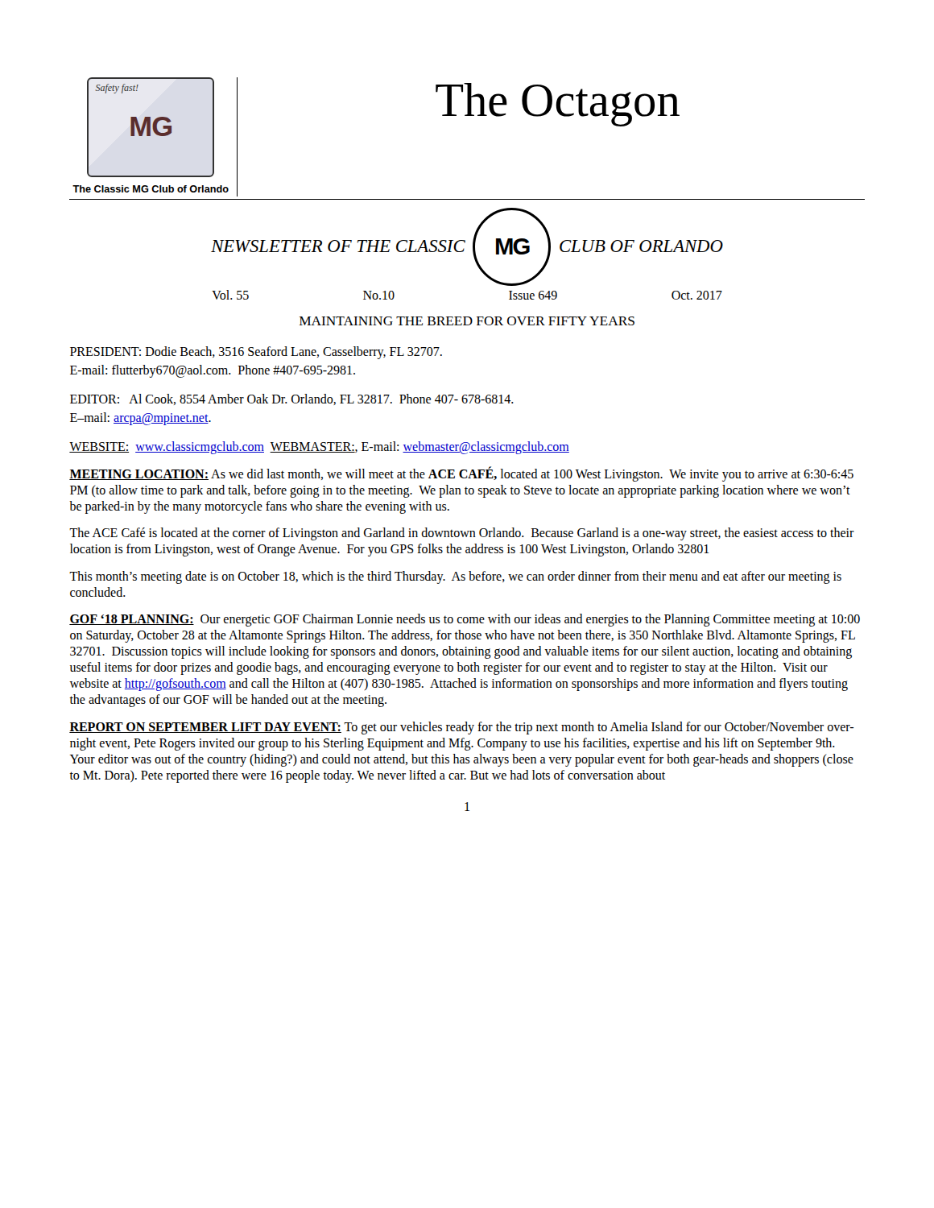Safety fast! MG
The Classic MG Club of Orlando
The Octagon
NEWSLETTER OF THE CLASSIC
MG
CLUB OF ORLANDO
Vol. 55 No.10 Issue 649 Oct. 2017
MAINTAINING THE BREED FOR OVER FIFTY YEARS
PRESIDENT: Dodie Beach, 3516 Seaford Lane, Casselberry, FL 32707.
E-mail: flutterby670@aol.com. Phone #407-695-2981.
EDITOR: Al Cook, 8554 Amber Oak Dr. Orlando, FL 32817. Phone 407- 678-6814.
E–mail: arcpa@mpinet.net.
WEBSITE: www.classicmgclub.com WEBMASTER:, E-mail: webmaster@classicmgclub.com
MEETING LOCATION: As we did last month, we will meet at the ACE CAFÉ, located at 100 West Livingston. We invite you to arrive at 6:30-6:45 PM (to allow time to park and talk, before going in to the meeting. We plan to speak to Steve to locate an appropriate parking location where we won’t be parked-in by the many motorcycle fans who share the evening with us.
The ACE Café is located at the corner of Livingston and Garland in downtown Orlando. Because Garland is a one-way street, the easiest access to their location is from Livingston, west of Orange Avenue. For you GPS folks the address is 100 West Livingston, Orlando 32801
This month’s meeting date is on October 18, which is the third Thursday. As before, we can order dinner from their menu and eat after our meeting is concluded.
GOF ‘18 PLANNING: Our energetic GOF Chairman Lonnie needs us to come with our ideas and energies to the Planning Committee meeting at 10:00 on Saturday, October 28 at the Altamonte Springs Hilton. The address, for those who have not been there, is 350 Northlake Blvd. Altamonte Springs, FL 32701. Discussion topics will include looking for sponsors and donors, obtaining good and valuable items for our silent auction, locating and obtaining useful items for door prizes and goodie bags, and encouraging everyone to both register for our event and to register to stay at the Hilton. Visit our website at http://gofsouth.com and call the Hilton at (407) 830-1985. Attached is information on sponsorships and more information and flyers touting the advantages of our GOF will be handed out at the meeting.
REPORT ON SEPTEMBER LIFT DAY EVENT: To get our vehicles ready for the trip next month to Amelia Island for our October/November over-night event, Pete Rogers invited our group to his Sterling Equipment and Mfg. Company to use his facilities, expertise and his lift on September 9th. Your editor was out of the country (hiding?) and could not attend, but this has always been a very popular event for both gear-heads and shoppers (close to Mt. Dora). Pete reported there were 16 people today. We never lifted a car. But we had lots of conversation about
1